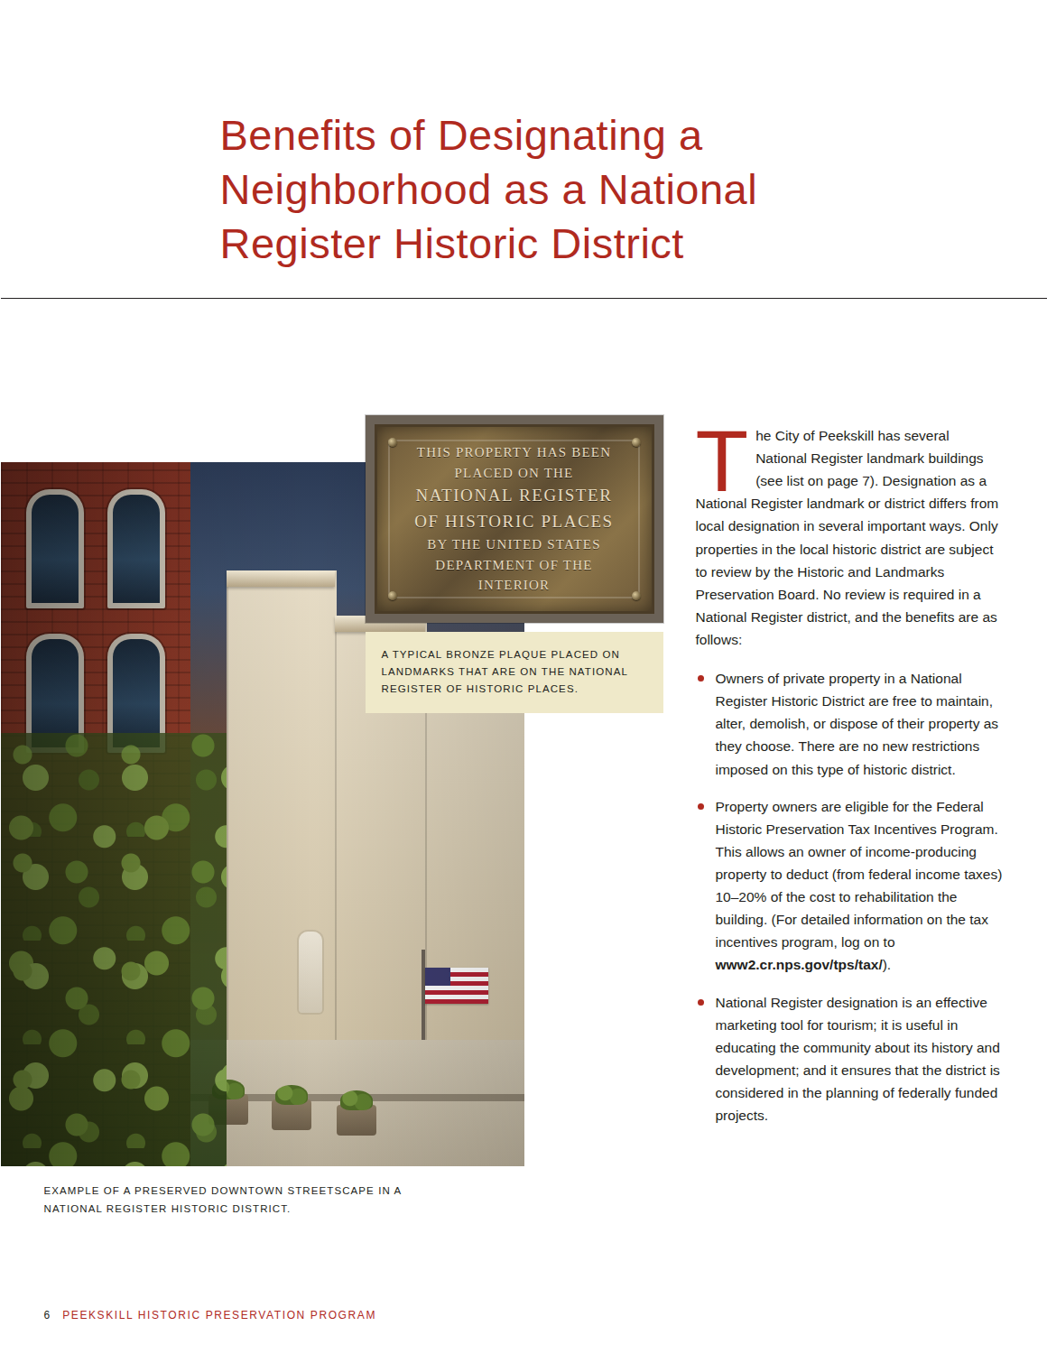Benefits of Designating a
Neighborhood as a National
Register Historic District
THIS PROPERTY HAS BEEN
PLACED ON THE
NATIONAL REGISTER
OF HISTORIC PLACES
BY THE UNITED STATES
DEPARTMENT OF THE INTERIOR
A typical bronze plaque placed on landmarks that are on the National Register of Historic Places.
Example of a preserved downtown streetscape in a
National Register historic district.
The City of Peekskill has several National Register landmark buildings (see list on page 7). Designation as a National Register landmark or district differs from local designation in several important ways. Only properties in the local historic district are subject to review by the Historic and Landmarks Preservation Board. No review is required in a National Register district, and the benefits are as follows:
Owners of private property in a National Register Historic District are free to maintain, alter, demolish, or dispose of their property as they choose. There are no new restrictions imposed on this type of historic district.
Property owners are eligible for the Federal Historic Preservation Tax Incentives Program. This allows an owner of income-producing property to deduct (from federal income taxes) 10–20% of the cost to rehabilitation the building. (For detailed information on the tax incentives program, log on to www2.cr.nps.gov/tps/tax/).
National Register designation is an effective marketing tool for tourism; it is useful in educating the community about its history and development; and it ensures that the district is considered in the planning of federally funded projects.
6 Peekskill Historic Preservation Program